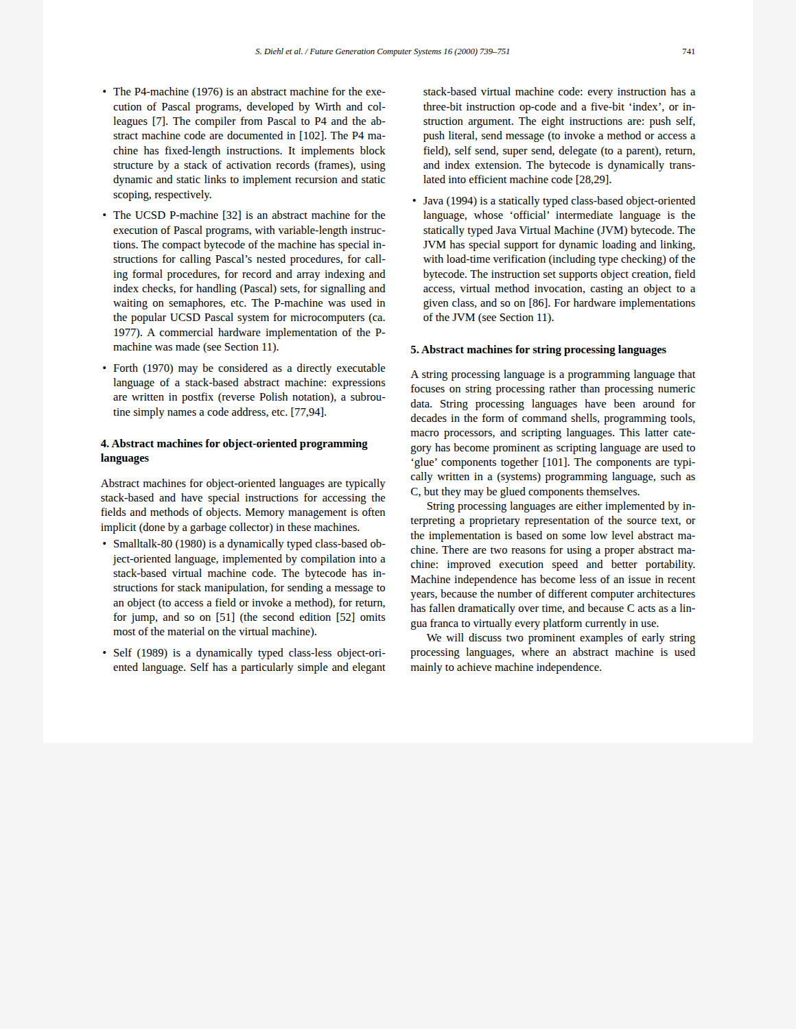S. Diehl et al. / Future Generation Computer Systems 16 (2000) 739–751 741
The P4-machine (1976) is an abstract machine for the execution of Pascal programs, developed by Wirth and colleagues [7]. The compiler from Pascal to P4 and the abstract machine code are documented in [102]. The P4 machine has fixed-length instructions. It implements block structure by a stack of activation records (frames), using dynamic and static links to implement recursion and static scoping, respectively.
The UCSD P-machine [32] is an abstract machine for the execution of Pascal programs, with variable-length instructions. The compact bytecode of the machine has special instructions for calling Pascal’s nested procedures, for calling formal procedures, for record and array indexing and index checks, for handling (Pascal) sets, for signalling and waiting on semaphores, etc. The P-machine was used in the popular UCSD Pascal system for microcomputers (ca. 1977). A commercial hardware implementation of the P-machine was made (see Section 11).
Forth (1970) may be considered as a directly executable language of a stack-based abstract machine: expressions are written in postfix (reverse Polish notation), a subroutine simply names a code address, etc. [77,94].
4. Abstract machines for object-oriented programming languages
Abstract machines for object-oriented languages are typically stack-based and have special instructions for accessing the fields and methods of objects. Memory management is often implicit (done by a garbage collector) in these machines.
Smalltalk-80 (1980) is a dynamically typed class-based object-oriented language, implemented by compilation into a stack-based virtual machine code. The bytecode has instructions for stack manipulation, for sending a message to an object (to access a field or invoke a method), for return, for jump, and so on [51] (the second edition [52] omits most of the material on the virtual machine).
Self (1989) is a dynamically typed class-less object-oriented language. Self has a particularly simple and elegant stack-based virtual machine code: every instruction has a three-bit instruction op-code and a five-bit ‘index’, or instruction argument. The eight instructions are: push self, push literal, send message (to invoke a method or access a field), self send, super send, delegate (to a parent), return, and index extension. The bytecode is dynamically translated into efficient machine code [28,29].
Java (1994) is a statically typed class-based object-oriented language, whose ‘official’ intermediate language is the statically typed Java Virtual Machine (JVM) bytecode. The JVM has special support for dynamic loading and linking, with load-time verification (including type checking) of the bytecode. The instruction set supports object creation, field access, virtual method invocation, casting an object to a given class, and so on [86]. For hardware implementations of the JVM (see Section 11).
5. Abstract machines for string processing languages
A string processing language is a programming language that focuses on string processing rather than processing numeric data. String processing languages have been around for decades in the form of command shells, programming tools, macro processors, and scripting languages. This latter category has become prominent as scripting language are used to ‘glue’ components together [101]. The components are typically written in a (systems) programming language, such as C, but they may be glued components themselves.
String processing languages are either implemented by interpreting a proprietary representation of the source text, or the implementation is based on some low level abstract machine. There are two reasons for using a proper abstract machine: improved execution speed and better portability. Machine independence has become less of an issue in recent years, because the number of different computer architectures has fallen dramatically over time, and because C acts as a lingua franca to virtually every platform currently in use.
We will discuss two prominent examples of early string processing languages, where an abstract machine is used mainly to achieve machine independence.